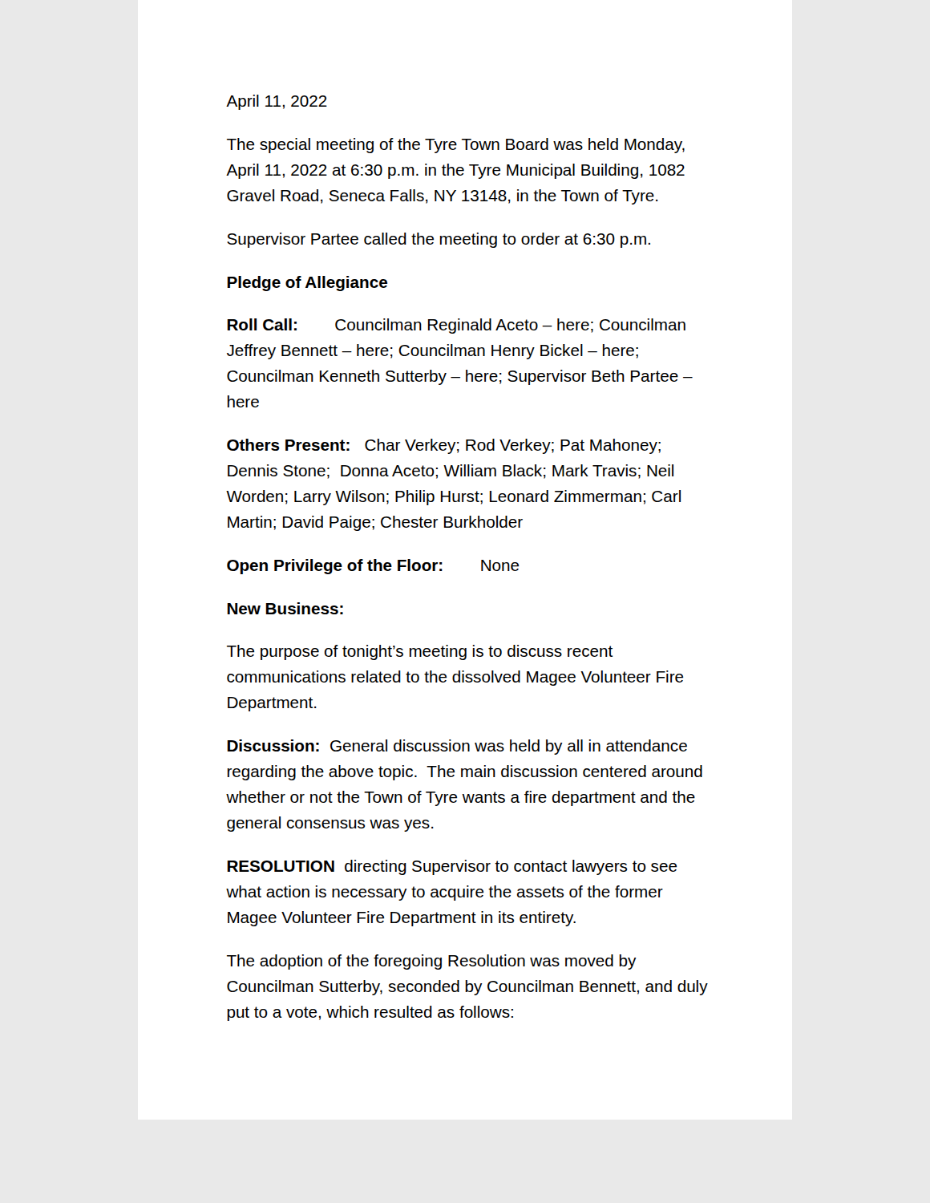April 11, 2022
The special meeting of the Tyre Town Board was held Monday, April 11, 2022 at 6:30 p.m. in the Tyre Municipal Building, 1082 Gravel Road, Seneca Falls, NY 13148, in the Town of Tyre.
Supervisor Partee called the meeting to order at 6:30 p.m.
Pledge of Allegiance
Roll Call: Councilman Reginald Aceto – here; Councilman Jeffrey Bennett – here; Councilman Henry Bickel – here; Councilman Kenneth Sutterby – here; Supervisor Beth Partee – here
Others Present: Char Verkey; Rod Verkey; Pat Mahoney; Dennis Stone; Donna Aceto; William Black; Mark Travis; Neil Worden; Larry Wilson; Philip Hurst; Leonard Zimmerman; Carl Martin; David Paige; Chester Burkholder
Open Privilege of the Floor: None
New Business:
The purpose of tonight’s meeting is to discuss recent communications related to the dissolved Magee Volunteer Fire Department.
Discussion: General discussion was held by all in attendance regarding the above topic. The main discussion centered around whether or not the Town of Tyre wants a fire department and the general consensus was yes.
RESOLUTION directing Supervisor to contact lawyers to see what action is necessary to acquire the assets of the former Magee Volunteer Fire Department in its entirety.
The adoption of the foregoing Resolution was moved by Councilman Sutterby, seconded by Councilman Bennett, and duly put to a vote, which resulted as follows: